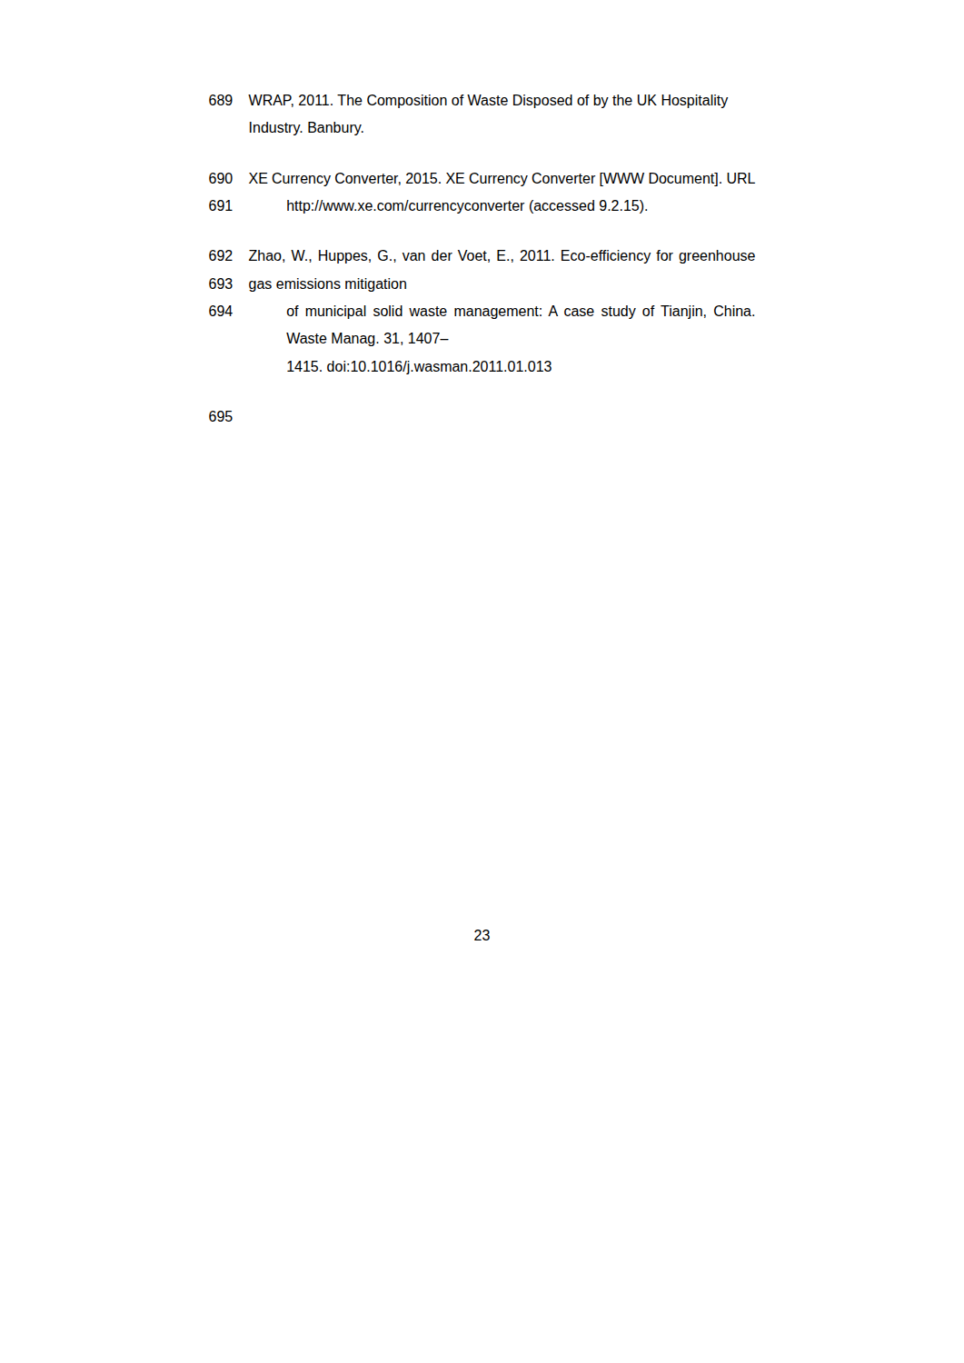689
WRAP, 2011. The Composition of Waste Disposed of by the UK Hospitality Industry. Banbury.
690691
XE Currency Converter, 2015. XE Currency Converter[WWW Document]. URL
http://www.xe.com/currencyconverter (accessed 9.2.15).
692693694
Zhao, W., Huppes, G., van der Voet, E., 2011. Eco-efficiency for greenhouse gas emissions mitigation
of municipal solid waste management: A case study of Tianjin, China. Waste Manag. 31, 1407–
1415. doi:10.1016/j.wasman.2011.01.013
695
23